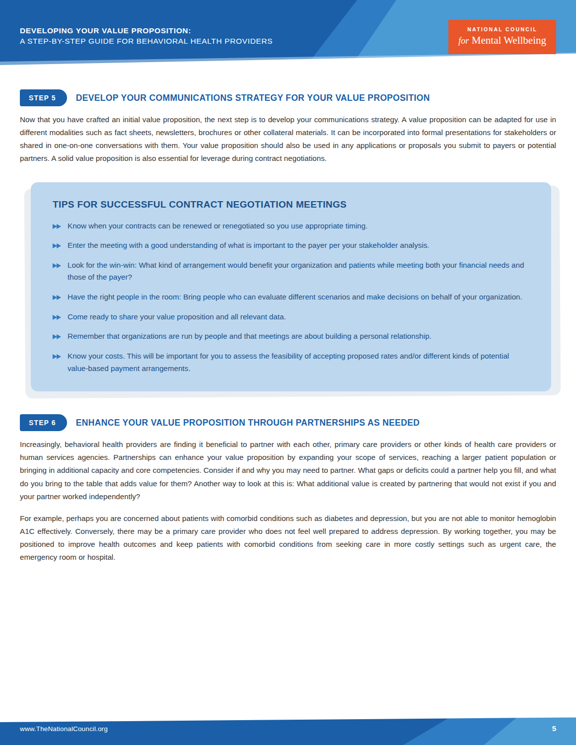Developing Your Value Proposition:
A Step-by-Step Guide for Behavioral Health Providers
National Council for Mental Wellbeing
Step 5
Develop Your Communications Strategy for Your Value Proposition
Now that you have crafted an initial value proposition, the next step is to develop your communications strategy. A value proposition can be adapted for use in different modalities such as fact sheets, newsletters, brochures or other collateral materials. It can be incorporated into formal presentations for stakeholders or shared in one-on-one conversations with them. Your value proposition should also be used in any applications or proposals you submit to payers or potential partners. A solid value proposition is also essential for leverage during contract negotiations.
Tips for Successful Contract Negotiation Meetings
Know when your contracts can be renewed or renegotiated so you use appropriate timing.
Enter the meeting with a good understanding of what is important to the payer per your stakeholder analysis.
Look for the win-win: What kind of arrangement would benefit your organization and patients while meeting both your financial needs and those of the payer?
Have the right people in the room: Bring people who can evaluate different scenarios and make decisions on behalf of your organization.
Come ready to share your value proposition and all relevant data.
Remember that organizations are run by people and that meetings are about building a personal relationship.
Know your costs. This will be important for you to assess the feasibility of accepting proposed rates and/or different kinds of potential value-based payment arrangements.
Step 6
Enhance Your Value Proposition Through Partnerships as Needed
Increasingly, behavioral health providers are finding it beneficial to partner with each other, primary care providers or other kinds of health care providers or human services agencies. Partnerships can enhance your value proposition by expanding your scope of services, reaching a larger patient population or bringing in additional capacity and core competencies. Consider if and why you may need to partner. What gaps or deficits could a partner help you fill, and what do you bring to the table that adds value for them? Another way to look at this is: What additional value is created by partnering that would not exist if you and your partner worked independently?
For example, perhaps you are concerned about patients with comorbid conditions such as diabetes and depression, but you are not able to monitor hemoglobin A1C effectively. Conversely, there may be a primary care provider who does not feel well prepared to address depression. By working together, you may be positioned to improve health outcomes and keep patients with comorbid conditions from seeking care in more costly settings such as urgent care, the emergency room or hospital.
www.TheNationalCouncil.org
5